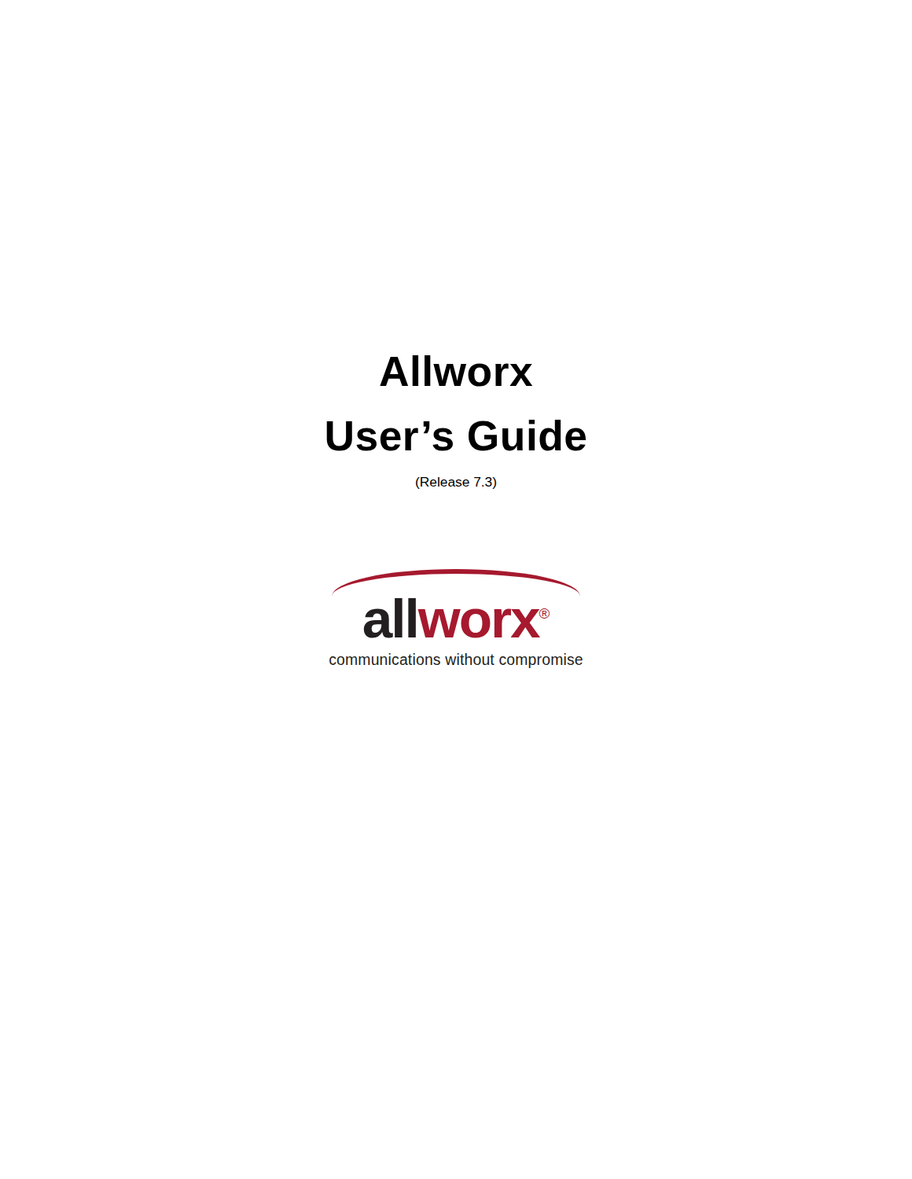AllworxUser’s Guide
(Release 7.3)
all worx®
communications without compromise